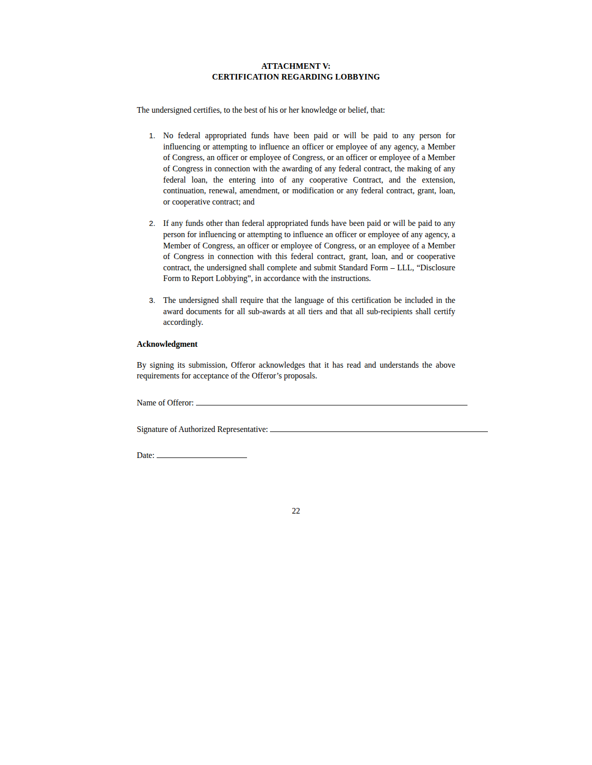ATTACHMENT V:
CERTIFICATION REGARDING LOBBYING
The undersigned certifies, to the best of his or her knowledge or belief, that:
No federal appropriated funds have been paid or will be paid to any person for influencing or attempting to influence an officer or employee of any agency, a Member of Congress, an officer or employee of Congress, or an officer or employee of a Member of Congress in connection with the awarding of any federal contract, the making of any federal loan, the entering into of any cooperative Contract, and the extension, continuation, renewal, amendment, or modification or any federal contract, grant, loan, or cooperative contract; and
If any funds other than federal appropriated funds have been paid or will be paid to any person for influencing or attempting to influence an officer or employee of any agency, a Member of Congress, an officer or employee of Congress, or an employee of a Member of Congress in connection with this federal contract, grant, loan, and or cooperative contract, the undersigned shall complete and submit Standard Form – LLL, “Disclosure Form to Report Lobbying”, in accordance with the instructions.
The undersigned shall require that the language of this certification be included in the award documents for all sub-awards at all tiers and that all sub-recipients shall certify accordingly.
Acknowledgment
By signing its submission, Offeror acknowledges that it has read and understands the above requirements for acceptance of the Offeror’s proposals.
Name of Offeror:
Signature of Authorized Representative:
Date:
22